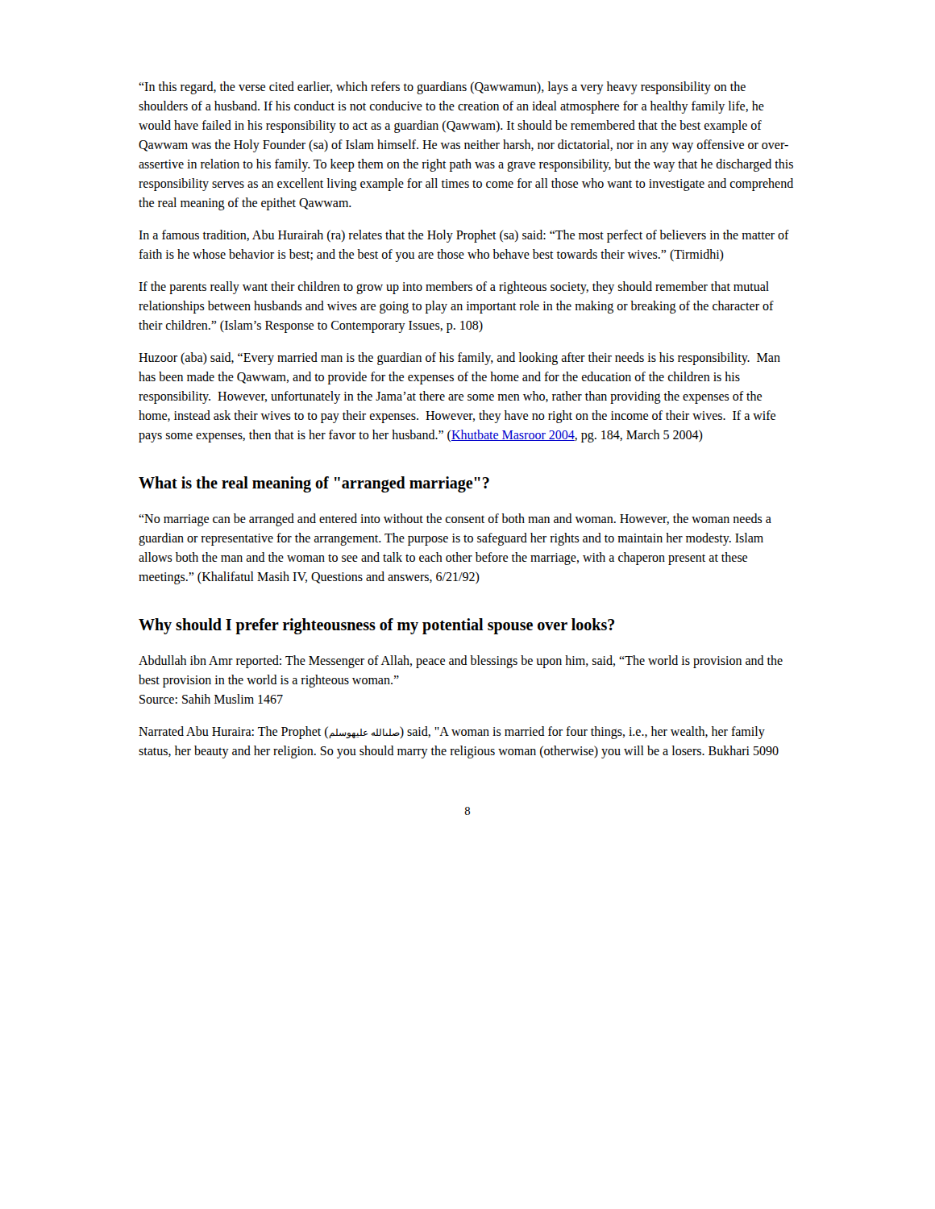“In this regard, the verse cited earlier, which refers to guardians (Qawwamun), lays a very heavy responsibility on the shoulders of a husband. If his conduct is not conducive to the creation of an ideal atmosphere for a healthy family life, he would have failed in his responsibility to act as a guardian (Qawwam). It should be remembered that the best example of Qawwam was the Holy Founder (sa) of Islam himself. He was neither harsh, nor dictatorial, nor in any way offensive or over-assertive in relation to his family. To keep them on the right path was a grave responsibility, but the way that he discharged this responsibility serves as an excellent living example for all times to come for all those who want to investigate and comprehend the real meaning of the epithet Qawwam.
In a famous tradition, Abu Hurairah (ra) relates that the Holy Prophet (sa) said: “The most perfect of believers in the matter of faith is he whose behavior is best; and the best of you are those who behave best towards their wives.” (Tirmidhi)
If the parents really want their children to grow up into members of a righteous society, they should remember that mutual relationships between husbands and wives are going to play an important role in the making or breaking of the character of their children.” (Islam’s Response to Contemporary Issues, p. 108)
Huzoor (aba) said, “Every married man is the guardian of his family, and looking after their needs is his responsibility. Man has been made the Qawwam, and to provide for the expenses of the home and for the education of the children is his responsibility. However, unfortunately in the Jama’at there are some men who, rather than providing the expenses of the home, instead ask their wives to to pay their expenses. However, they have no right on the income of their wives. If a wife pays some expenses, then that is her favor to her husband.” (Khutbate Masroor 2004, pg. 184, March 5 2004)
What is the real meaning of "arranged marriage"?
“No marriage can be arranged and entered into without the consent of both man and woman. However, the woman needs a guardian or representative for the arrangement. The purpose is to safeguard her rights and to maintain her modesty. Islam allows both the man and the woman to see and talk to each other before the marriage, with a chaperon present at these meetings.” (Khalifatul Masih IV, Questions and answers, 6/21/92)
Why should I prefer righteousness of my potential spouse over looks?
Abdullah ibn Amr reported: The Messenger of Allah, peace and blessings be upon him, said, “The world is provision and the best provision in the world is a righteous woman.”
Source: Sahih Muslim 1467
Narrated Abu Huraira: The Prophet (صلىالله عليهوسلم) said, "A woman is married for four things, i.e., her wealth, her family status, her beauty and her religion. So you should marry the religious woman (otherwise) you will be a losers. Bukhari 5090
8